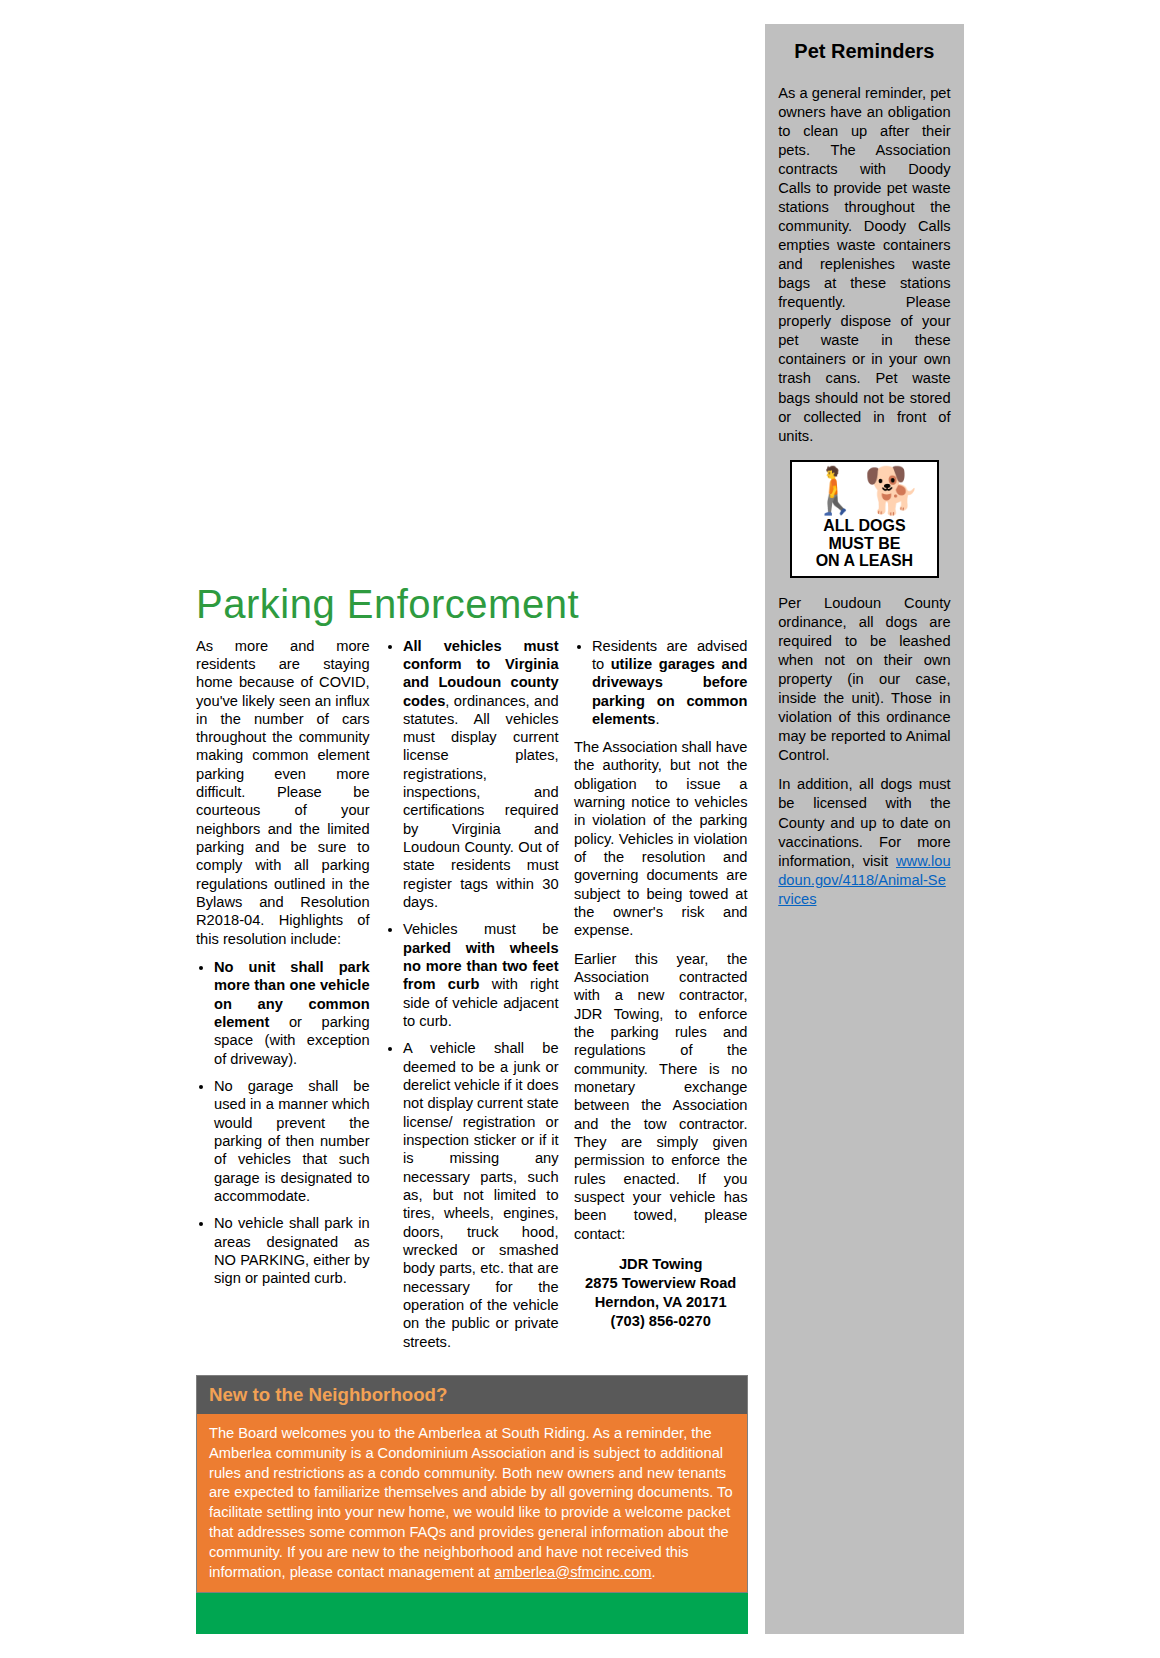Parking Enforcement
As more and more residents are staying home because of COVID, you've likely seen an influx in the number of cars throughout the community making common element parking even more difficult. Please be courteous of your neighbors and the limited parking and be sure to comply with all parking regulations outlined in the Bylaws and Resolution R2018-04. Highlights of this resolution include:
No unit shall park more than one vehicle on any common element or parking space (with exception of driveway).
No garage shall be used in a manner which would prevent the parking of then number of vehicles that such garage is designated to accommodate.
No vehicle shall park in areas designated as NO PARKING, either by sign or painted curb.
All vehicles must conform to Virginia and Loudoun county codes, ordinances, and statutes. All vehicles must display current license plates, registrations, inspections, and certifications required by Virginia and Loudoun County. Out of state residents must register tags within 30 days.
Vehicles must be parked with wheels no more than two feet from curb with right side of vehicle adjacent to curb.
A vehicle shall be deemed to be a junk or derelict vehicle if it does not display current state license/ registration or inspection sticker or if it is missing any necessary parts, such as, but not limited to tires, wheels, engines, doors, truck hood, wrecked or smashed body parts, etc. that are necessary for the operation of the vehicle on the public or private streets.
Residents are advised to utilize garages and driveways before parking on common elements.
The Association shall have the authority, but not the obligation to issue a warning notice to vehicles in violation of the parking policy. Vehicles in violation of the resolution and governing documents are subject to being towed at the owner's risk and expense.
Earlier this year, the Association contracted with a new contractor, JDR Towing, to enforce the parking rules and regulations of the community. There is no monetary exchange between the Association and the tow contractor. They are simply given permission to enforce the rules enacted. If you suspect your vehicle has been towed, please contact:
JDR Towing
2875 Towerview Road
Herndon, VA 20171
(703) 856-0270
New to the Neighborhood?
The Board welcomes you to the Amberlea at South Riding. As a reminder, the Amberlea community is a Condominium Association and is subject to additional rules and restrictions as a condo community. Both new owners and new tenants are expected to familiarize themselves and abide by all governing documents. To facilitate settling into your new home, we would like to provide a welcome packet that addresses some common FAQs and provides general information about the community. If you are new to the neighborhood and have not received this information, please contact management at amberlea@sfmcinc.com.
Pet Reminders
As a general reminder, pet owners have an obligation to clean up after their pets. The Association contracts with Doody Calls to provide pet waste stations throughout the community. Doody Calls empties waste containers and replenishes waste bags at these stations frequently. Please properly dispose of your pet waste in these containers or in your own trash cans. Pet waste bags should not be stored or collected in front of units.
🚶🐕
ALL DOGS
MUST BE
ON A LEASH
Per Loudoun County ordinance, all dogs are required to be leashed when not on their own property (in our case, inside the unit). Those in violation of this ordinance may be reported to Animal Control.
In addition, all dogs must be licensed with the County and up to date on vaccinations. For more information, visit www.loudoun.gov/4118/Animal-Services